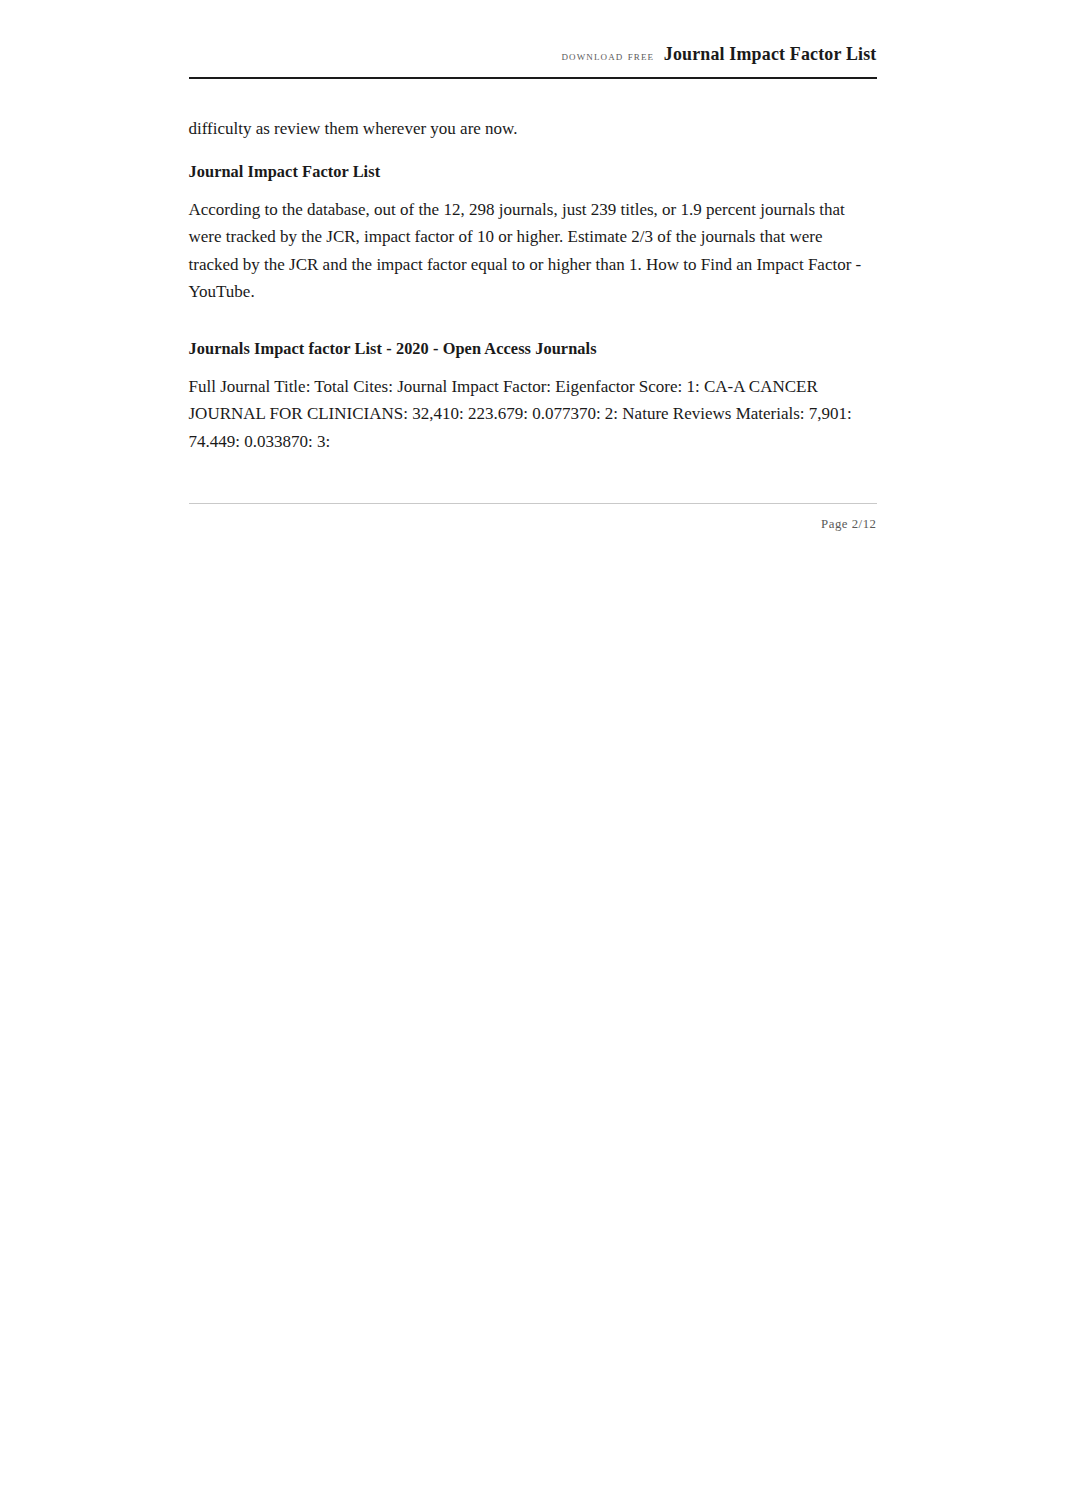Download Free Journal Impact Factor List
difficulty as review them wherever you are now.
Journal Impact Factor List
According to the database, out of the 12, 298 journals, just 239 titles, or 1.9 percent journals that were tracked by the JCR, impact factor of 10 or higher. Estimate 2/3 of the journals that were tracked by the JCR and the impact factor equal to or higher than 1. How to Find an Impact Factor - YouTube.
Journals Impact factor List - 2020 - Open Access Journals
Full Journal Title: Total Cites: Journal Impact Factor: Eigenfactor Score: 1: CA-A CANCER JOURNAL FOR CLINICIANS: 32,410: 223.679: 0.077370: 2: Nature Reviews Materials: 7,901: 74.449: 0.033870: 3:
Page 2/12